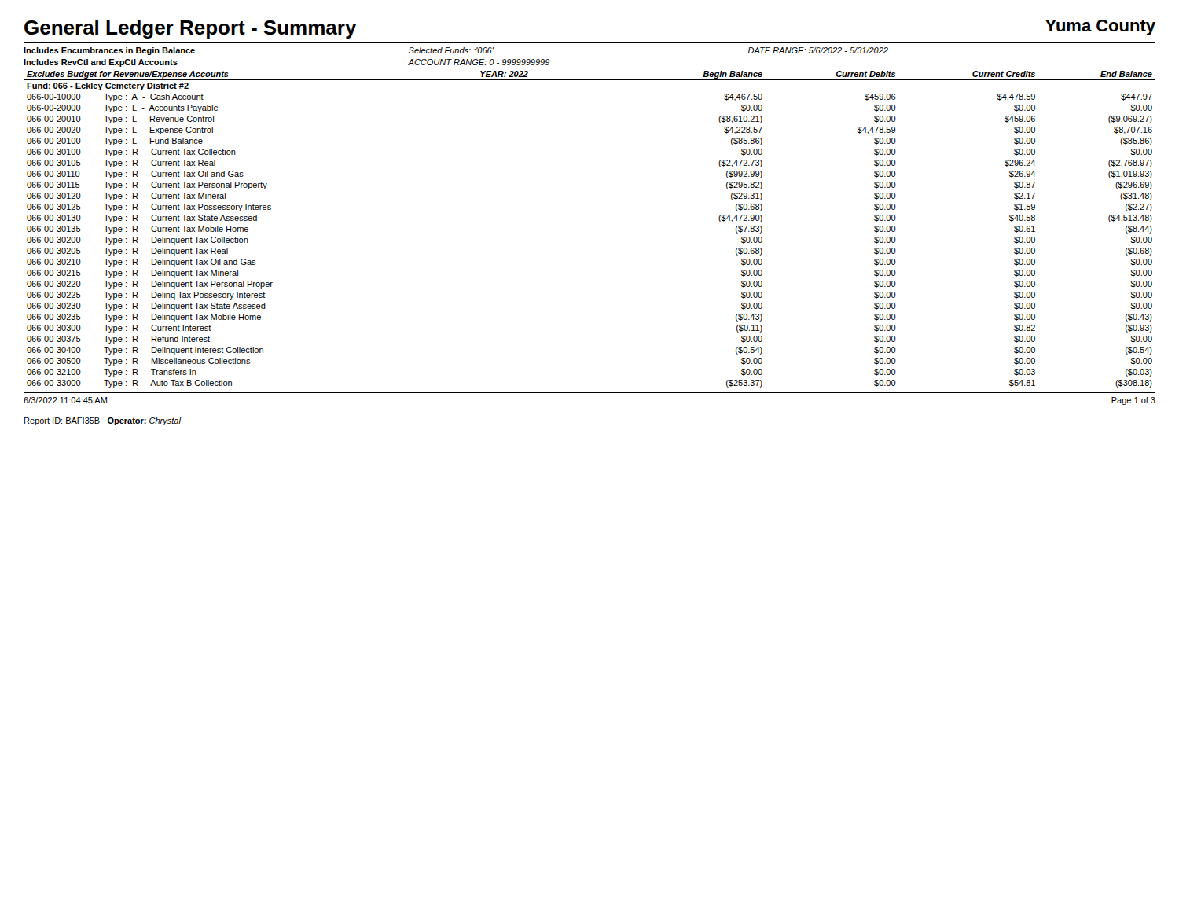General Ledger Report - Summary
Yuma County
| Includes Encumbrances in Begin Balance Includes RevCtl and ExpCtl Accounts | Selected Funds: :'066' ACCOUNT RANGE: 0 - 9999999999 | DATE RANGE: 5/6/2022 - 5/31/2022 |
| Excludes Budget for Revenue/Expense Accounts | YEAR: 2022 | Begin Balance | Current Debits | Current Credits | End Balance |
| --- | --- | --- | --- | --- | --- |
| Fund: 066 - Eckley Cemetery District #2 |
| 066-00-10000 | Type : A - Cash Account | $4,467.50 | $459.06 | $4,478.59 | $447.97 |
| 066-00-20000 | Type : L - Accounts Payable | $0.00 | $0.00 | $0.00 | $0.00 |
| 066-00-20010 | Type : L - Revenue Control | ($8,610.21) | $0.00 | $459.06 | ($9,069.27) |
| 066-00-20020 | Type : L - Expense Control | $4,228.57 | $4,478.59 | $0.00 | $8,707.16 |
| 066-00-20100 | Type : L - Fund Balance | ($85.86) | $0.00 | $0.00 | ($85.86) |
| 066-00-30100 | Type : R - Current Tax Collection | $0.00 | $0.00 | $0.00 | $0.00 |
| 066-00-30105 | Type : R - Current Tax Real | ($2,472.73) | $0.00 | $296.24 | ($2,768.97) |
| 066-00-30110 | Type : R - Current Tax Oil and Gas | ($992.99) | $0.00 | $26.94 | ($1,019.93) |
| 066-00-30115 | Type : R - Current Tax Personal Property | ($295.82) | $0.00 | $0.87 | ($296.69) |
| 066-00-30120 | Type : R - Current Tax Mineral | ($29.31) | $0.00 | $2.17 | ($31.48) |
| 066-00-30125 | Type : R - Current Tax Possessory Interes | ($0.68) | $0.00 | $1.59 | ($2.27) |
| 066-00-30130 | Type : R - Current Tax State Assessed | ($4,472.90) | $0.00 | $40.58 | ($4,513.48) |
| 066-00-30135 | Type : R - Current Tax Mobile Home | ($7.83) | $0.00 | $0.61 | ($8.44) |
| 066-00-30200 | Type : R - Delinquent Tax Collection | $0.00 | $0.00 | $0.00 | $0.00 |
| 066-00-30205 | Type : R - Delinquent Tax Real | ($0.68) | $0.00 | $0.00 | ($0.68) |
| 066-00-30210 | Type : R - Delinquent Tax Oil and Gas | $0.00 | $0.00 | $0.00 | $0.00 |
| 066-00-30215 | Type : R - Delinquent Tax Mineral | $0.00 | $0.00 | $0.00 | $0.00 |
| 066-00-30220 | Type : R - Delinquent Tax Personal Proper | $0.00 | $0.00 | $0.00 | $0.00 |
| 066-00-30225 | Type : R - Delinq Tax Possesory Interest | $0.00 | $0.00 | $0.00 | $0.00 |
| 066-00-30230 | Type : R - Delinquent Tax State Assesed | $0.00 | $0.00 | $0.00 | $0.00 |
| 066-00-30235 | Type : R - Delinquent Tax Mobile Home | ($0.43) | $0.00 | $0.00 | ($0.43) |
| 066-00-30300 | Type : R - Current Interest | ($0.11) | $0.00 | $0.82 | ($0.93) |
| 066-00-30375 | Type : R - Refund Interest | $0.00 | $0.00 | $0.00 | $0.00 |
| 066-00-30400 | Type : R - Delinquent Interest Collection | ($0.54) | $0.00 | $0.00 | ($0.54) |
| 066-00-30500 | Type : R - Miscellaneous Collections | $0.00 | $0.00 | $0.00 | $0.00 |
| 066-00-32100 | Type : R - Transfers In | $0.00 | $0.00 | $0.03 | ($0.03) |
| 066-00-33000 | Type : R - Auto Tax B Collection | ($253.37) | $0.00 | $54.81 | ($308.18) |
Page 1 of 3 6/3/2022 11:04:45 AM
Report ID: BAFI35B Operator: Chrystal